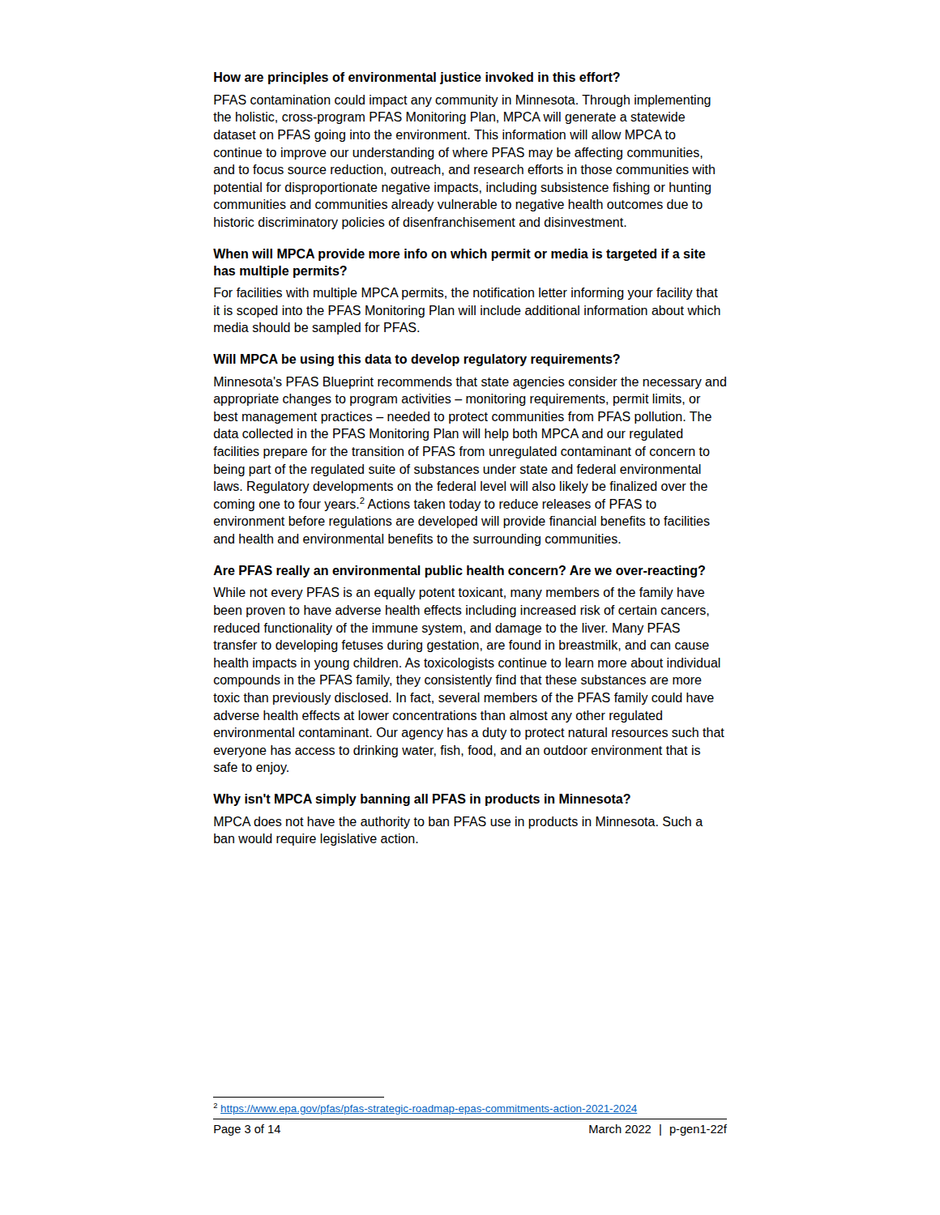How are principles of environmental justice invoked in this effort?
PFAS contamination could impact any community in Minnesota. Through implementing the holistic, cross-program PFAS Monitoring Plan, MPCA will generate a statewide dataset on PFAS going into the environment. This information will allow MPCA to continue to improve our understanding of where PFAS may be affecting communities, and to focus source reduction, outreach, and research efforts in those communities with potential for disproportionate negative impacts, including subsistence fishing or hunting communities and communities already vulnerable to negative health outcomes due to historic discriminatory policies of disenfranchisement and disinvestment.
When will MPCA provide more info on which permit or media is targeted if a site has multiple permits?
For facilities with multiple MPCA permits, the notification letter informing your facility that it is scoped into the PFAS Monitoring Plan will include additional information about which media should be sampled for PFAS.
Will MPCA be using this data to develop regulatory requirements?
Minnesota's PFAS Blueprint recommends that state agencies consider the necessary and appropriate changes to program activities – monitoring requirements, permit limits, or best management practices – needed to protect communities from PFAS pollution. The data collected in the PFAS Monitoring Plan will help both MPCA and our regulated facilities prepare for the transition of PFAS from unregulated contaminant of concern to being part of the regulated suite of substances under state and federal environmental laws. Regulatory developments on the federal level will also likely be finalized over the coming one to four years.2 Actions taken today to reduce releases of PFAS to environment before regulations are developed will provide financial benefits to facilities and health and environmental benefits to the surrounding communities.
Are PFAS really an environmental public health concern? Are we over-reacting?
While not every PFAS is an equally potent toxicant, many members of the family have been proven to have adverse health effects including increased risk of certain cancers, reduced functionality of the immune system, and damage to the liver. Many PFAS transfer to developing fetuses during gestation, are found in breastmilk, and can cause health impacts in young children. As toxicologists continue to learn more about individual compounds in the PFAS family, they consistently find that these substances are more toxic than previously disclosed. In fact, several members of the PFAS family could have adverse health effects at lower concentrations than almost any other regulated environmental contaminant. Our agency has a duty to protect natural resources such that everyone has access to drinking water, fish, food, and an outdoor environment that is safe to enjoy.
Why isn't MPCA simply banning all PFAS in products in Minnesota?
MPCA does not have the authority to ban PFAS use in products in Minnesota. Such a ban would require legislative action.
2 https://www.epa.gov/pfas/pfas-strategic-roadmap-epas-commitments-action-2021-2024
Page 3 of 14
March 2022 | p-gen1-22f